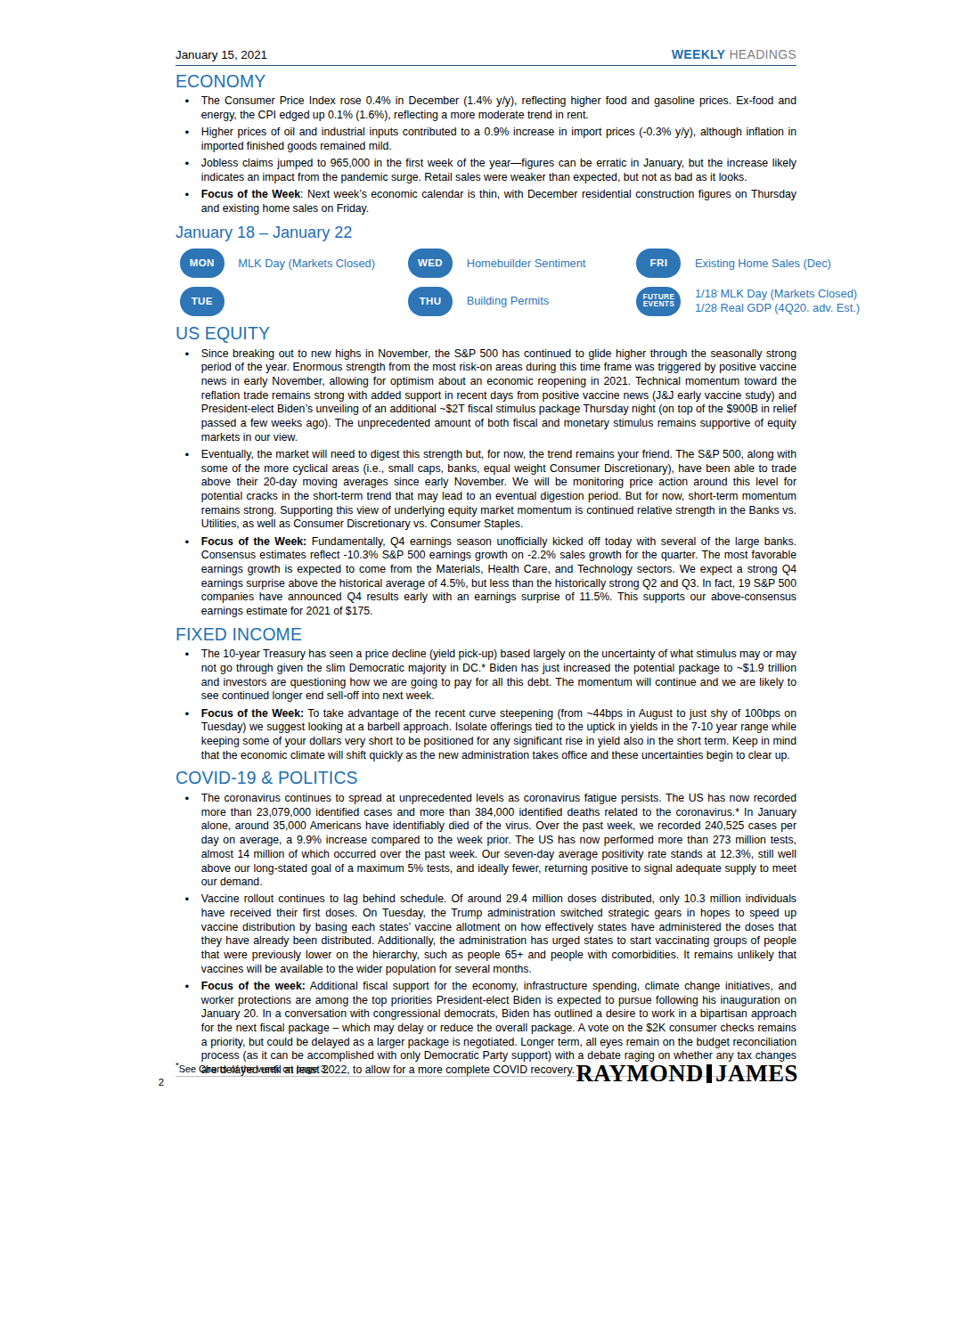January 15, 2021
WEEKLY HEADINGS
ECONOMY
The Consumer Price Index rose 0.4% in December (1.4% y/y), reflecting higher food and gasoline prices. Ex-food and energy, the CPI edged up 0.1% (1.6%), reflecting a more moderate trend in rent.
Higher prices of oil and industrial inputs contributed to a 0.9% increase in import prices (-0.3% y/y), although inflation in imported finished goods remained mild.
Jobless claims jumped to 965,000 in the first week of the year—figures can be erratic in January, but the increase likely indicates an impact from the pandemic surge. Retail sales were weaker than expected, but not as bad as it looks.
Focus of the Week: Next week’s economic calendar is thin, with December residential construction figures on Thursday and existing home sales on Friday.
January 18 – January 22
MON
MLK Day (Markets Closed)
WED
Homebuilder Sentiment
FRI
Existing Home Sales (Dec)
TUE
THU
Building Permits
FUTURE EVENTS
1/18 MLK Day (Markets Closed) 1/28 Real GDP (4Q20. adv. Est.)
US EQUITY
Since breaking out to new highs in November, the S&P 500 has continued to glide higher through the seasonally strong period of the year. Enormous strength from the most risk-on areas during this time frame was triggered by positive vaccine news in early November, allowing for optimism about an economic reopening in 2021. Technical momentum toward the reflation trade remains strong with added support in recent days from positive vaccine news (J&J early vaccine study) and President-elect Biden’s unveiling of an additional ~$2T fiscal stimulus package Thursday night (on top of the $900B in relief passed a few weeks ago). The unprecedented amount of both fiscal and monetary stimulus remains supportive of equity markets in our view.
Eventually, the market will need to digest this strength but, for now, the trend remains your friend. The S&P 500, along with some of the more cyclical areas (i.e., small caps, banks, equal weight Consumer Discretionary), have been able to trade above their 20-day moving averages since early November. We will be monitoring price action around this level for potential cracks in the short-term trend that may lead to an eventual digestion period. But for now, short-term momentum remains strong. Supporting this view of underlying equity market momentum is continued relative strength in the Banks vs. Utilities, as well as Consumer Discretionary vs. Consumer Staples.
Focus of the Week: Fundamentally, Q4 earnings season unofficially kicked off today with several of the large banks. Consensus estimates reflect -10.3% S&P 500 earnings growth on -2.2% sales growth for the quarter. The most favorable earnings growth is expected to come from the Materials, Health Care, and Technology sectors. We expect a strong Q4 earnings surprise above the historical average of 4.5%, but less than the historically strong Q2 and Q3. In fact, 19 S&P 500 companies have announced Q4 results early with an earnings surprise of 11.5%. This supports our above-consensus earnings estimate for 2021 of $175.
FIXED INCOME
The 10-year Treasury has seen a price decline (yield pick-up) based largely on the uncertainty of what stimulus may or may not go through given the slim Democratic majority in DC.* Biden has just increased the potential package to ~$1.9 trillion and investors are questioning how we are going to pay for all this debt. The momentum will continue and we are likely to see continued longer end sell-off into next week.
Focus of the Week: To take advantage of the recent curve steepening (from ~44bps in August to just shy of 100bps on Tuesday) we suggest looking at a barbell approach. Isolate offerings tied to the uptick in yields in the 7-10 year range while keeping some of your dollars very short to be positioned for any significant rise in yield also in the short term. Keep in mind that the economic climate will shift quickly as the new administration takes office and these uncertainties begin to clear up.
COVID-19 & POLITICS
The coronavirus continues to spread at unprecedented levels as coronavirus fatigue persists. The US has now recorded more than 23,079,000 identified cases and more than 384,000 identified deaths related to the coronavirus.* In January alone, around 35,000 Americans have identifiably died of the virus. Over the past week, we recorded 240,525 cases per day on average, a 9.9% increase compared to the week prior. The US has now performed more than 273 million tests, almost 14 million of which occurred over the past week. Our seven-day average positivity rate stands at 12.3%, still well above our long-stated goal of a maximum 5% tests, and ideally fewer, returning positive to signal adequate supply to meet our demand.
Vaccine rollout continues to lag behind schedule. Of around 29.4 million doses distributed, only 10.3 million individuals have received their first doses. On Tuesday, the Trump administration switched strategic gears in hopes to speed up vaccine distribution by basing each states’ vaccine allotment on how effectively states have administered the doses that they have already been distributed. Additionally, the administration has urged states to start vaccinating groups of people that were previously lower on the hierarchy, such as people 65+ and people with comorbidities. It remains unlikely that vaccines will be available to the wider population for several months.
Focus of the week: Additional fiscal support for the economy, infrastructure spending, climate change initiatives, and worker protections are among the top priorities President-elect Biden is expected to pursue following his inauguration on January 20. In a conversation with congressional democrats, Biden has outlined a desire to work in a bipartisan approach for the next fiscal package – which may delay or reduce the overall package. A vote on the $2K consumer checks remains a priority, but could be delayed as a larger package is negotiated. Longer term, all eyes remain on the budget reconciliation process (as it can be accomplished with only Democratic Party support) with a debate raging on whether any tax changes are delayed until at least 2022, to allow for a more complete COVID recovery.
*See Charts of the week on page 3.
2
RAYMOND JAMES